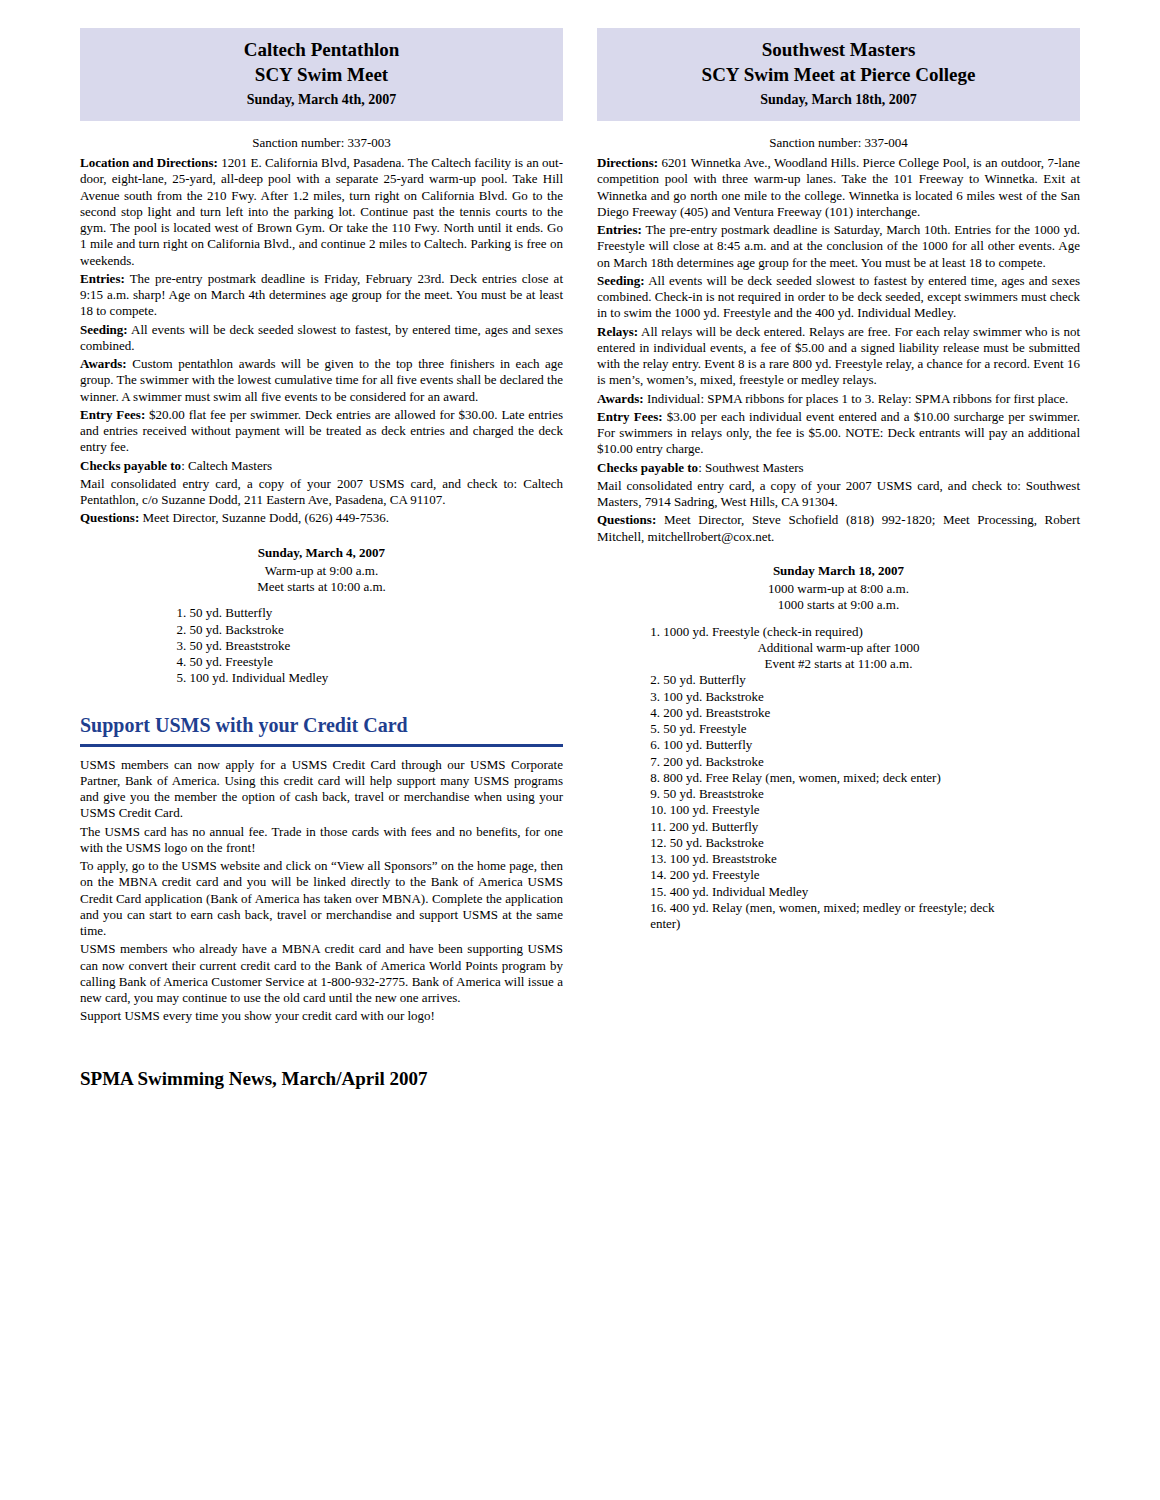Caltech Pentathlon
SCY Swim Meet
Sunday, March 4th, 2007
Sanction number: 337-003
Location and Directions: 1201 E. California Blvd, Pasadena. The Caltech facility is an outdoor, eight-lane, 25-yard, all-deep pool with a separate 25-yard warm-up pool. Take Hill Avenue south from the 210 Fwy. After 1.2 miles, turn right on California Blvd. Go to the second stop light and turn left into the parking lot. Continue past the tennis courts to the gym. The pool is located west of Brown Gym. Or take the 110 Fwy. North until it ends. Go 1 mile and turn right on California Blvd., and continue 2 miles to Caltech. Parking is free on weekends.
Entries: The pre-entry postmark deadline is Friday, February 23rd. Deck entries close at 9:15 a.m. sharp! Age on March 4th determines age group for the meet. You must be at least 18 to compete.
Seeding: All events will be deck seeded slowest to fastest, by entered time, ages and sexes combined.
Awards: Custom pentathlon awards will be given to the top three finishers in each age group. The swimmer with the lowest cumulative time for all five events shall be declared the winner. A swimmer must swim all five events to be considered for an award.
Entry Fees: $20.00 flat fee per swimmer. Deck entries are allowed for $30.00. Late entries and entries received without payment will be treated as deck entries and charged the deck entry fee.
Checks payable to: Caltech Masters
Mail consolidated entry card, a copy of your 2007 USMS card, and check to: Caltech Pentathlon, c/o Suzanne Dodd, 211 Eastern Ave, Pasadena, CA 91107.
Questions: Meet Director, Suzanne Dodd, (626) 449-7536.
Sunday, March 4, 2007
Warm-up at 9:00 a.m.
Meet starts at 10:00 a.m.
1. 50 yd. Butterfly
2. 50 yd. Backstroke
3. 50 yd. Breaststroke
4. 50 yd. Freestyle
5. 100 yd. Individual Medley
Support USMS with your Credit Card
USMS members can now apply for a USMS Credit Card through our USMS Corporate Partner, Bank of America. Using this credit card will help support many USMS programs and give you the member the option of cash back, travel or merchandise when using your USMS Credit Card.
The USMS card has no annual fee. Trade in those cards with fees and no benefits, for one with the USMS logo on the front!
To apply, go to the USMS website and click on “View all Sponsors” on the home page, then on the MBNA credit card and you will be linked directly to the Bank of America USMS Credit Card application (Bank of America has taken over MBNA). Complete the application and you can start to earn cash back, travel or merchandise and support USMS at the same time.
USMS members who already have a MBNA credit card and have been supporting USMS can now convert their current credit card to the Bank of America World Points program by calling Bank of America Customer Service at 1-800-932-2775. Bank of America will issue a new card, you may continue to use the old card until the new one arrives.
Support USMS every time you show your credit card with our logo!
Southwest Masters
SCY Swim Meet at Pierce College
Sunday, March 18th, 2007
Sanction number: 337-004
Directions: 6201 Winnetka Ave., Woodland Hills. Pierce College Pool, is an outdoor, 7-lane competition pool with three warm-up lanes. Take the 101 Freeway to Winnetka. Exit at Winnetka and go north one mile to the college. Winnetka is located 6 miles west of the San Diego Freeway (405) and Ventura Freeway (101) interchange.
Entries: The pre-entry postmark deadline is Saturday, March 10th. Entries for the 1000 yd. Freestyle will close at 8:45 a.m. and at the conclusion of the 1000 for all other events. Age on March 18th determines age group for the meet. You must be at least 18 to compete.
Seeding: All events will be deck seeded slowest to fastest by entered time, ages and sexes combined. Check-in is not required in order to be deck seeded, except swimmers must check in to swim the 1000 yd. Freestyle and the 400 yd. Individual Medley.
Relays: All relays will be deck entered. Relays are free. For each relay swimmer who is not entered in individual events, a fee of $5.00 and a signed liability release must be submitted with the relay entry. Event 8 is a rare 800 yd. Freestyle relay, a chance for a record. Event 16 is men’s, women’s, mixed, freestyle or medley relays.
Awards: Individual: SPMA ribbons for places 1 to 3. Relay: SPMA ribbons for first place.
Entry Fees: $3.00 per each individual event entered and a $10.00 surcharge per swimmer. For swimmers in relays only, the fee is $5.00. NOTE: Deck entrants will pay an additional $10.00 entry charge.
Checks payable to: Southwest Masters
Mail consolidated entry card, a copy of your 2007 USMS card, and check to: Southwest Masters, 7914 Sadring, West Hills, CA 91304.
Questions: Meet Director, Steve Schofield (818) 992-1820; Meet Processing, Robert Mitchell, mitchellrobert@cox.net.
Sunday March 18, 2007
1000 warm-up at 8:00 a.m.
1000 starts at 9:00 a.m.
1. 1000 yd. Freestyle (check-in required)
Additional warm-up after 1000
Event #2 starts at 11:00 a.m.
2. 50 yd. Butterfly
3. 100 yd. Backstroke
4. 200 yd. Breaststroke
5. 50 yd. Freestyle
6. 100 yd. Butterfly
7. 200 yd. Backstroke
8. 800 yd. Free Relay (men, women, mixed; deck enter)
9. 50 yd. Breaststroke
10. 100 yd. Freestyle
11. 200 yd. Butterfly
12. 50 yd. Backstroke
13. 100 yd. Breaststroke
14. 200 yd. Freestyle
15. 400 yd. Individual Medley
16. 400 yd. Relay (men, women, mixed; medley or freestyle; deck enter)
SPMA Swimming News, March/April 2007